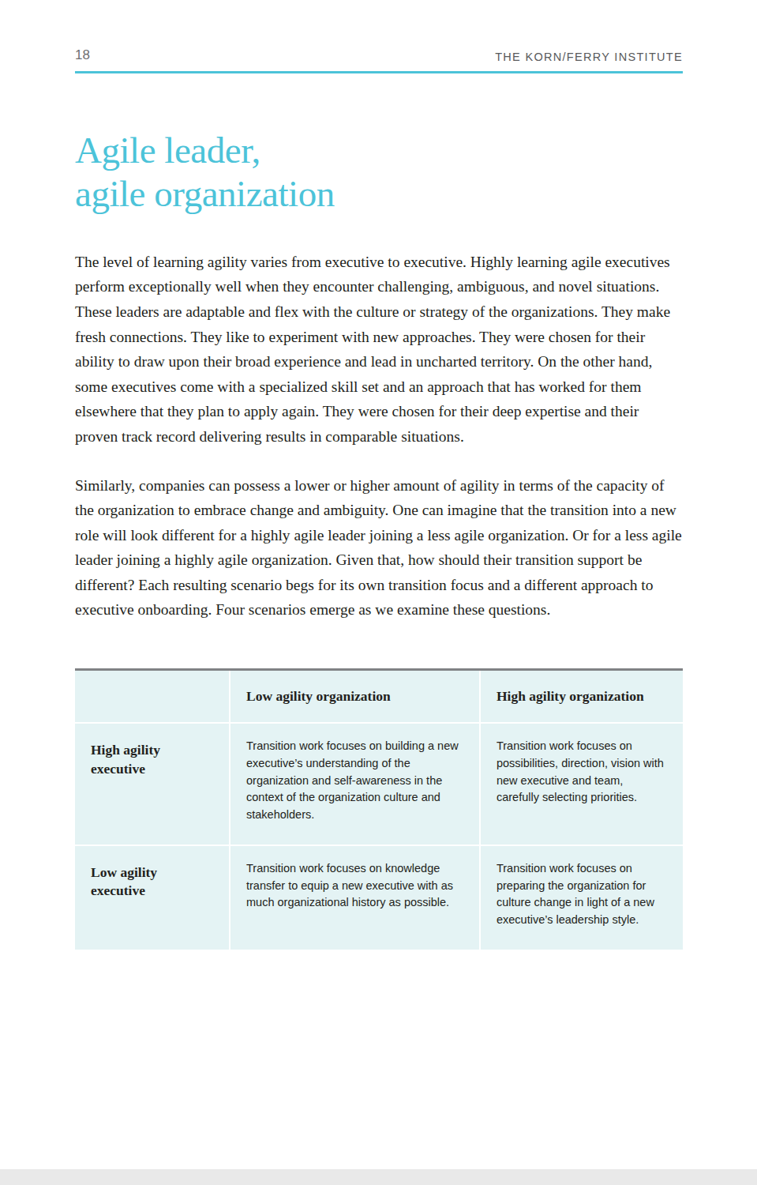18 The Korn/Ferry Institute
Agile leader,
agile organization
The level of learning agility varies from executive to executive. Highly learning agile executives perform exceptionally well when they encounter challenging, ambiguous, and novel situations. These leaders are adaptable and flex with the culture or strategy of the organizations. They make fresh connections. They like to experiment with new approaches. They were chosen for their ability to draw upon their broad experience and lead in uncharted territory. On the other hand, some executives come with a specialized skill set and an approach that has worked for them elsewhere that they plan to apply again. They were chosen for their deep expertise and their proven track record delivering results in comparable situations.
Similarly, companies can possess a lower or higher amount of agility in terms of the capacity of the organization to embrace change and ambiguity. One can imagine that the transition into a new role will look different for a highly agile leader joining a less agile organization. Or for a less agile leader joining a highly agile organization. Given that, how should their transition support be different? Each resulting scenario begs for its own transition focus and a different approach to executive onboarding. Four scenarios emerge as we examine these questions.
| | Low agility organization | High agility organization |
| --- | --- | --- |
| High agility executive | Transition work focuses on building a new executive’s understanding of the organization and self-awareness in the context of the organization culture and stakeholders. | Transition work focuses on possibilities, direction, vision with new executive and team, carefully selecting priorities. |
| Low agility executive | Transition work focuses on knowledge transfer to equip a new executive with as much organizational history as possible. | Transition work focuses on preparing the organization for culture change in light of a new executive’s leadership style. |